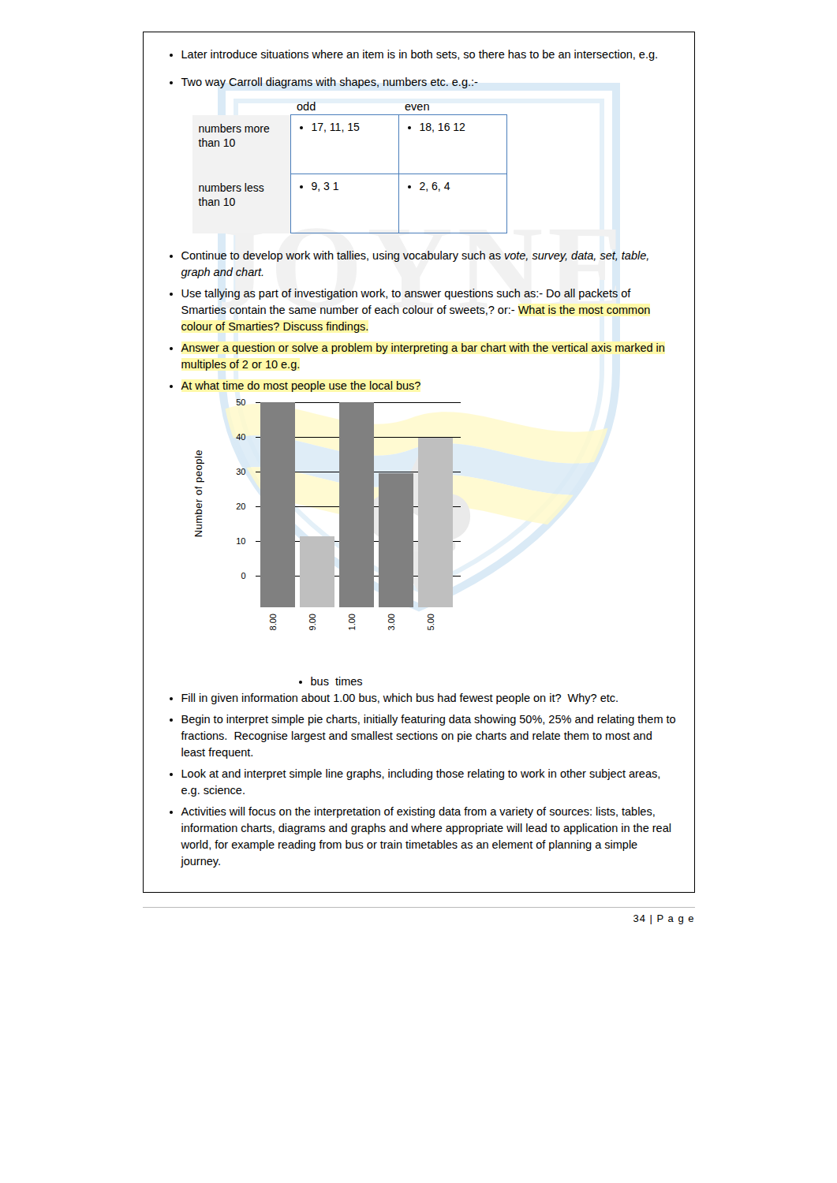JOYNE
Later introduce situations where an item is in both sets, so there has to be an intersection, e.g.
Two way Carroll diagrams with shapes, numbers etc. e.g.:-
| | odd | even |
| numbers more than 10 | 17, 11, 15 | 18, 16 12 |
| numbers less than 10 | 9, 3 1 | 2, 6, 4 |
Continue to develop work with tallies, using vocabulary such as vote, survey, data, set, table, graph and chart.
Use tallying as part of investigation work, to answer questions such as:- Do all packets of Smarties contain the same number of each colour of sweets,? or:- What is the most common colour of Smarties? Discuss findings.
Answer a question or solve a problem by interpreting a bar chart with the vertical axis marked in multiples of 2 or 10 e.g.
At what time do most people use the local bus?
Number of people
50 40 30 20 10 0
8.00 9.00 1.00 3.00 5.00
bus times
Fill in given information about 1.00 bus, which bus had fewest people on it? Why? etc.
Begin to interpret simple pie charts, initially featuring data showing 50%, 25% and relating them to fractions. Recognise largest and smallest sections on pie charts and relate them to most and least frequent.
Look at and interpret simple line graphs, including those relating to work in other subject areas, e.g. science.
Activities will focus on the interpretation of existing data from a variety of sources: lists, tables, information charts, diagrams and graphs and where appropriate will lead to application in the real world, for example reading from bus or train timetables as an element of planning a simple journey.
34 | P a g e